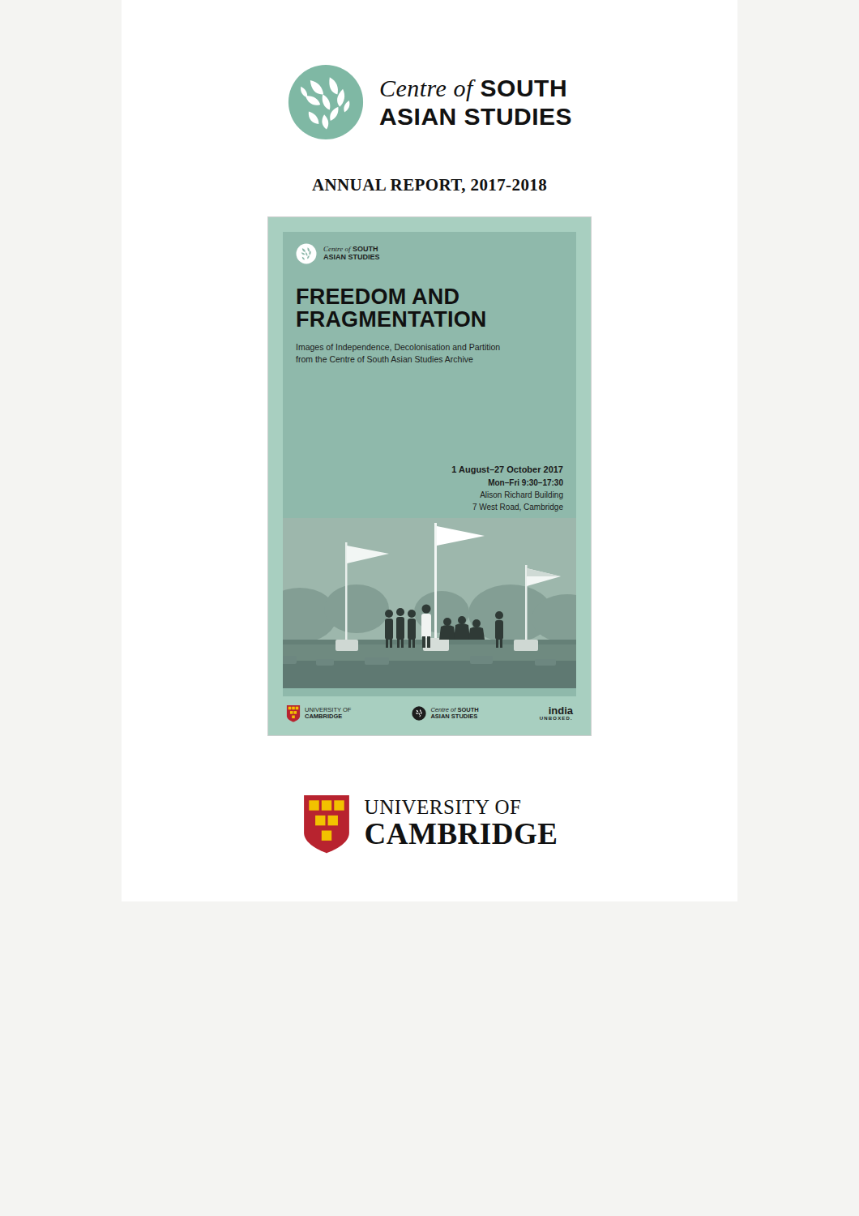Centre of SOUTH
ASIAN STUDIES
ANNUAL REPORT, 2017-2018
Centre of SOUTH
ASIAN STUDIES
FREEDOM AND
FRAGMENTATION
Images of Independence, Decolonisation and Partition
from the Centre of South Asian Studies Archive
1 August–27 October 2017
Mon–Fri 9:30–17:30
Alison Richard Building
7 West Road, Cambridge
UNIVERSITY OF
CAMBRIDGE
Centre of SOUTH
ASIAN STUDIES
indiaUNBOXED.
UNIVERSITY OF
CAMBRIDGE